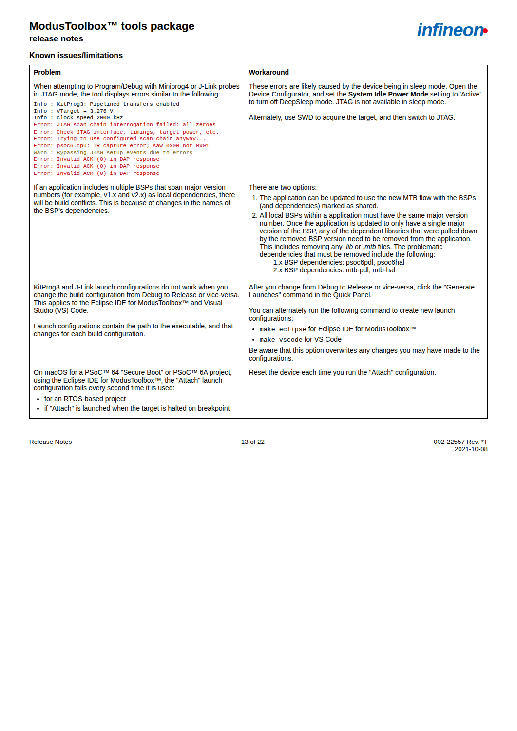ModusToolbox™ tools package
release notes
infineon
Known issues/limitations
| Problem | Workaround |
| --- | --- |
| When attempting to Program/Debug with Miniprog4 or J-Link probes in JTAG mode, the tool displays errors similar to the following: Info : KitProg3: Pipelined transfers enabled Info : VTarget = 3.276 V Info : clock speed 2000 kHz Error: JTAG scan chain interrogation failed: all zeroes Error: Check JTAG interface, timings, target power, etc. Error: Trying to use configured scan chain anyway... Error: psoc6.cpu: IR capture error; saw 0x00 not 0x01 Warn : Bypassing JTAG setup events due to errors Error: Invalid ACK (0) in DAP response Error: Invalid ACK (0) in DAP response Error: Invalid ACK (0) in DAP response | These errors are likely caused by the device being in sleep mode. Open the Device Configurator, and set the System Idle Power Mode setting to 'Active' to turn off DeepSleep mode. JTAG is not available in sleep mode. Alternately, use SWD to acquire the target, and then switch to JTAG. |
| If an application includes multiple BSPs that span major version numbers (for example, v1.x and v2.x) as local dependencies, there will be build conflicts. This is because of changes in the names of the BSP's dependencies. | There are two options: The application can be updated to use the new MTB flow with the BSPs (and dependencies) marked as shared. All local BSPs within a application must have the same major version number. Once the application is updated to only have a single major version of the BSP, any of the dependent libraries that were pulled down by the removed BSP version need to be removed from the application. This includes removing any .lib or .mtb files. The problematic dependencies that must be removed include the following: 1.x BSP dependencies: psoc6pdl, psoc6hal 2.x BSP dependencies: mtb-pdl, mtb-hal |
| KitProg3 and J-Link launch configurations do not work when you change the build configuration from Debug to Release or vice-versa. This applies to the Eclipse IDE for ModusToolbox™ and Visual Studio (VS) Code. Launch configurations contain the path to the executable, and that changes for each build configuration. | After you change from Debug to Release or vice-versa, click the "Generate Launches" command in the Quick Panel. You can alternately run the following command to create new launch configurations: make eclipse for Eclipse IDE for ModusToolbox™ make vscode for VS Code Be aware that this option overwrites any changes you may have made to the configurations. |
| On macOS for a PSoC™ 64 "Secure Boot" or PSoC™ 6A project, using the Eclipse IDE for ModusToolbox™, the "Attach" launch configuration fails every second time it is used: for an RTOS-based project if "Attach" is launched when the target is halted on breakpoint | Reset the device each time you run the "Attach" configuration. |
Release Notes
13 of 22
002-22557 Rev. *T
2021-10-08